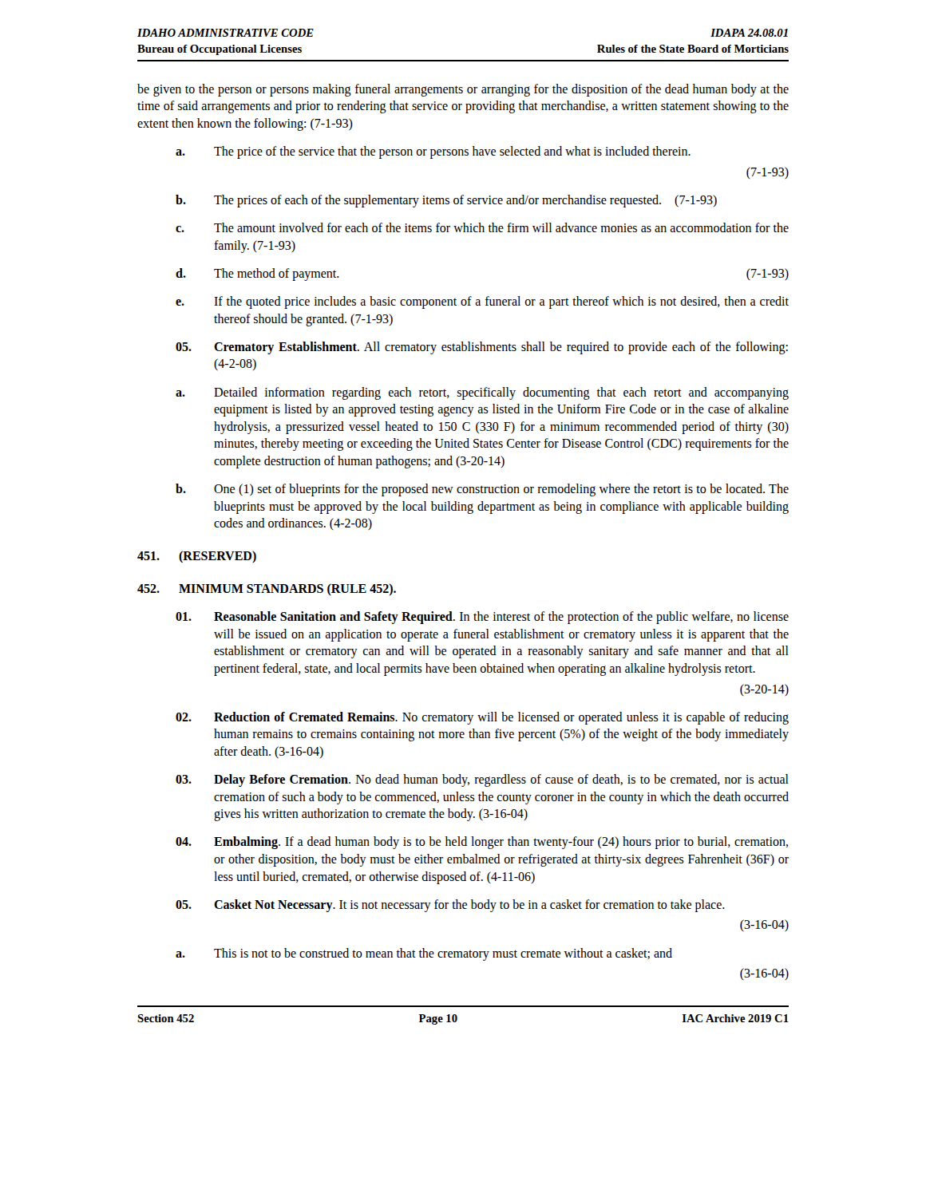IDAHO ADMINISTRATIVE CODE
IDAPA 24.08.01
Bureau of Occupational Licenses
Rules of the State Board of Morticians
be given to the person or persons making funeral arrangements or arranging for the disposition of the dead human body at the time of said arrangements and prior to rendering that service or providing that merchandise, a written statement showing to the extent then known the following: (7-1-93)
a.
The price of the service that the person or persons have selected and what is included therein.
(7-1-93)
b.
The prices of each of the supplementary items of service and/or merchandise requested. (7-1-93)
c.
The amount involved for each of the items for which the firm will advance monies as an accommodation for the family. (7-1-93)
d.
The method of payment. (7-1-93)
e.
If the quoted price includes a basic component of a funeral or a part thereof which is not desired, then a credit thereof should be granted. (7-1-93)
05.
Crematory Establishment. All crematory establishments shall be required to provide each of the following: (4-2-08)
a.
Detailed information regarding each retort, specifically documenting that each retort and accompanying equipment is listed by an approved testing agency as listed in the Uniform Fire Code or in the case of alkaline hydrolysis, a pressurized vessel heated to 150 C (330 F) for a minimum recommended period of thirty (30) minutes, thereby meeting or exceeding the United States Center for Disease Control (CDC) requirements for the complete destruction of human pathogens; and (3-20-14)
b.
One (1) set of blueprints for the proposed new construction or remodeling where the retort is to be located. The blueprints must be approved by the local building department as being in compliance with applicable building codes and ordinances. (4-2-08)
451. (RESERVED)
452. MINIMUM STANDARDS (RULE 452).
01.
Reasonable Sanitation and Safety Required. In the interest of the protection of the public welfare, no license will be issued on an application to operate a funeral establishment or crematory unless it is apparent that the establishment or crematory can and will be operated in a reasonably sanitary and safe manner and that all pertinent federal, state, and local permits have been obtained when operating an alkaline hydrolysis retort.
(3-20-14)
02.
Reduction of Cremated Remains. No crematory will be licensed or operated unless it is capable of reducing human remains to cremains containing not more than five percent (5%) of the weight of the body immediately after death. (3-16-04)
03.
Delay Before Cremation. No dead human body, regardless of cause of death, is to be cremated, nor is actual cremation of such a body to be commenced, unless the county coroner in the county in which the death occurred gives his written authorization to cremate the body. (3-16-04)
04.
Embalming. If a dead human body is to be held longer than twenty-four (24) hours prior to burial, cremation, or other disposition, the body must be either embalmed or refrigerated at thirty-six degrees Fahrenheit (36F) or less until buried, cremated, or otherwise disposed of. (4-11-06)
05.
Casket Not Necessary. It is not necessary for the body to be in a casket for cremation to take place.
(3-16-04)
a.
This is not to be construed to mean that the crematory must cremate without a casket; and
(3-16-04)
Section 452
Page 10
IAC Archive 2019 C1